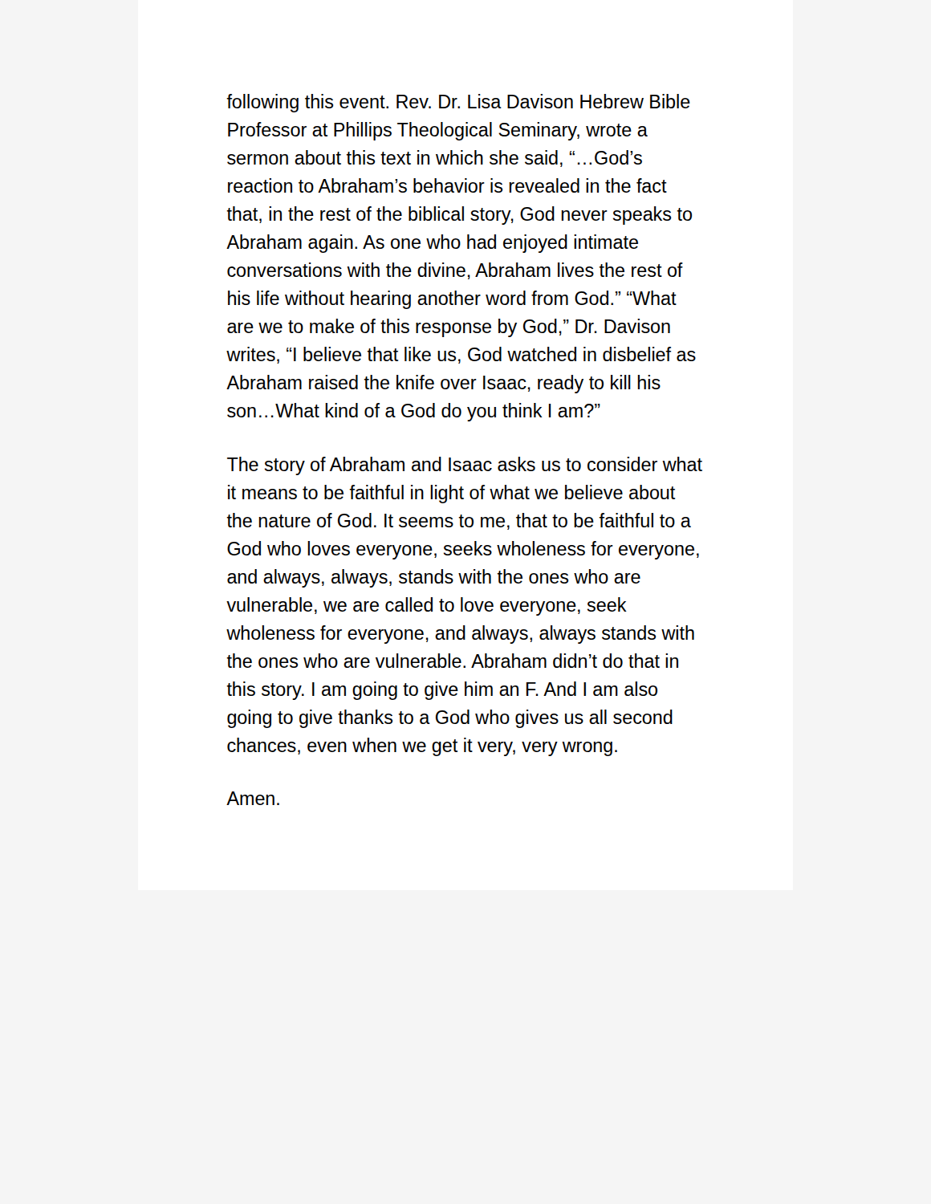following this event. Rev. Dr. Lisa Davison Hebrew Bible Professor at Phillips Theological Seminary, wrote a sermon about this text in which she said, “…God’s reaction to Abraham’s behavior is revealed in the fact that, in the rest of the biblical story, God never speaks to Abraham again. As one who had enjoyed intimate conversations with the divine, Abraham lives the rest of his life without hearing another word from God.” “What are we to make of this response by God,” Dr. Davison writes, “I believe that like us, God watched in disbelief as Abraham raised the knife over Isaac, ready to kill his son…What kind of a God do you think I am?”
The story of Abraham and Isaac asks us to consider what it means to be faithful in light of what we believe about the nature of God. It seems to me, that to be faithful to a God who loves everyone, seeks wholeness for everyone, and always, always, stands with the ones who are vulnerable, we are called to love everyone, seek wholeness for everyone, and always, always stands with the ones who are vulnerable. Abraham didn’t do that in this story. I am going to give him an F. And I am also going to give thanks to a God who gives us all second chances, even when we get it very, very wrong.
Amen.